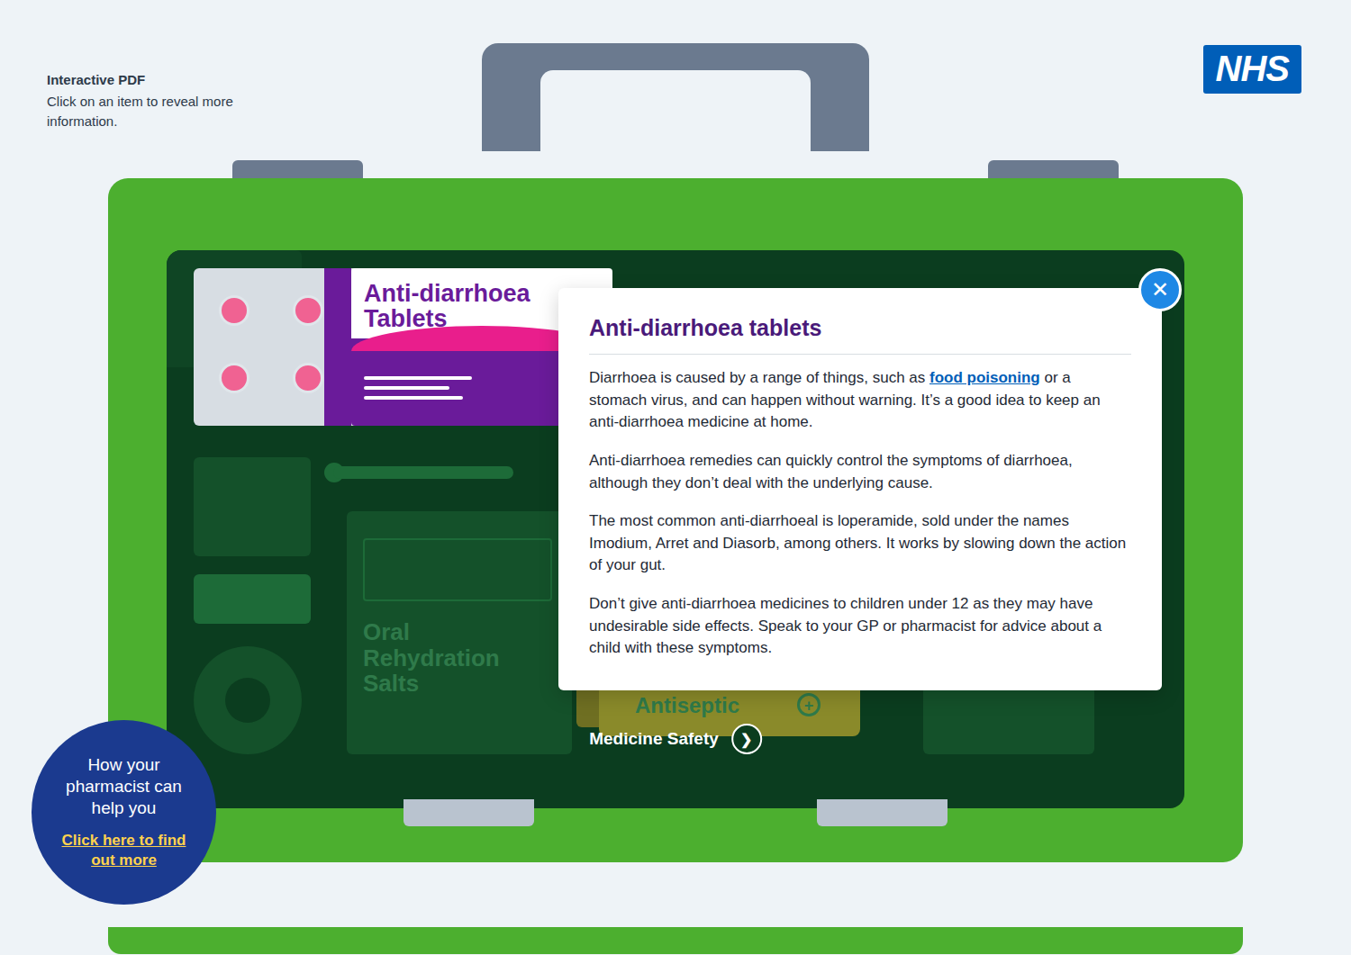Interactive PDF Click on an item to reveal more information.
NHS
Anti-diarrhoea
Tablets
Oral
Rehydration
Salts
Antiseptic
+
Indigestion
Treatment
Medicine Safety ❯
How your pharmacist can help you Click here to find out more
✕
Anti-diarrhoea tablets
Diarrhoea is caused by a range of things, such as food poisoning or a stomach virus, and can happen without warning. It’s a good idea to keep an anti-diarrhoea medicine at home.
Anti-diarrhoea remedies can quickly control the symptoms of diarrhoea, although they don’t deal with the underlying cause.
The most common anti-diarrhoeal is loperamide, sold under the names Imodium, Arret and Diasorb, among others. It works by slowing down the action of your gut.
Don’t give anti-diarrhoea medicines to children under 12 as they may have undesirable side effects. Speak to your GP or pharmacist for advice about a child with these symptoms.